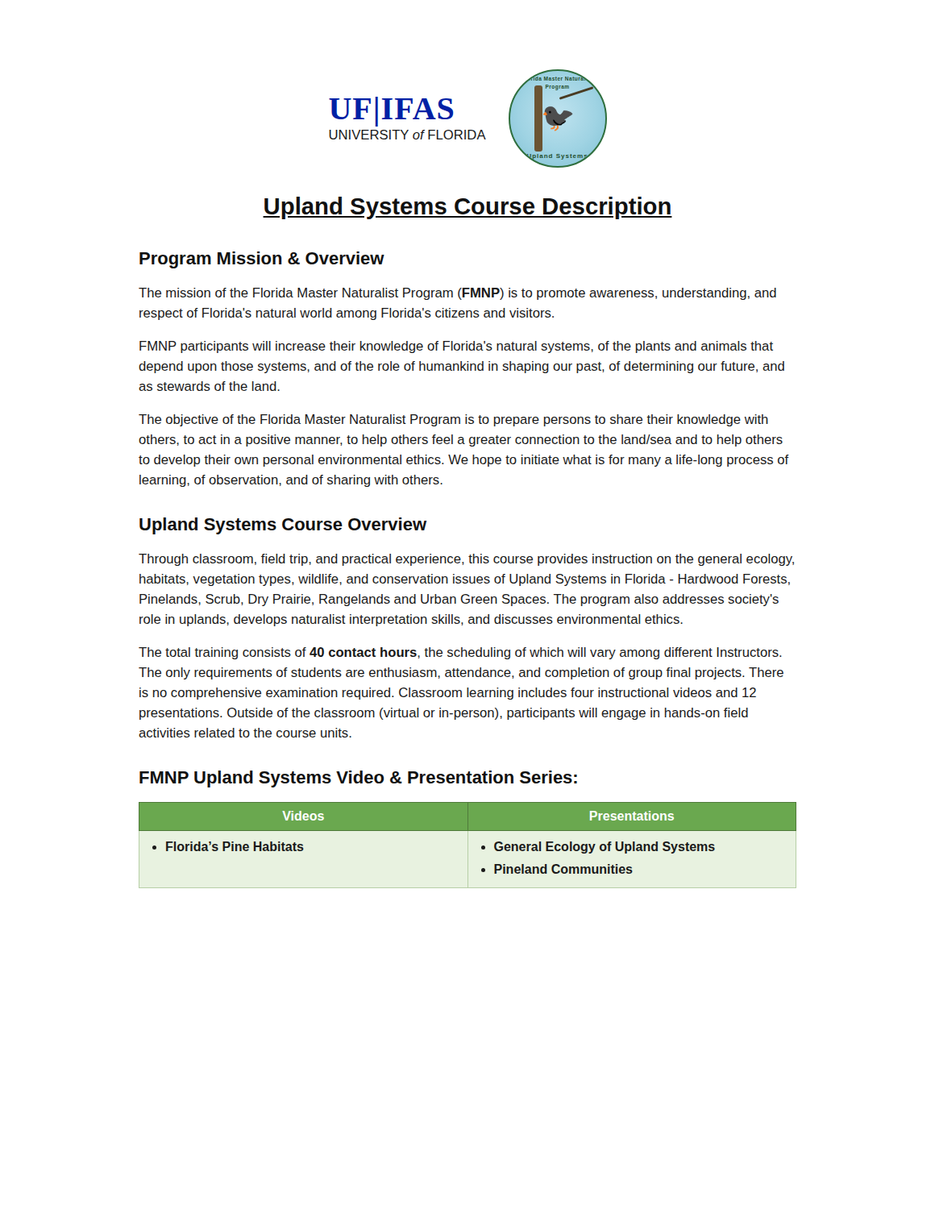UF|IFAS
UNIVERSITY of FLORIDA
Florida Master Naturalist Program
🐦‍⬛
Upland Systems
Upland Systems Course Description
Program Mission & Overview
The mission of the Florida Master Naturalist Program (FMNP) is to promote awareness, understanding, and respect of Florida's natural world among Florida's citizens and visitors.
FMNP participants will increase their knowledge of Florida's natural systems, of the plants and animals that depend upon those systems, and of the role of humankind in shaping our past, of determining our future, and as stewards of the land.
The objective of the Florida Master Naturalist Program is to prepare persons to share their knowledge with others, to act in a positive manner, to help others feel a greater connection to the land/sea and to help others to develop their own personal environmental ethics. We hope to initiate what is for many a life-long process of learning, of observation, and of sharing with others.
Upland Systems Course Overview
Through classroom, field trip, and practical experience, this course provides instruction on the general ecology, habitats, vegetation types, wildlife, and conservation issues of Upland Systems in Florida - Hardwood Forests, Pinelands, Scrub, Dry Prairie, Rangelands and Urban Green Spaces. The program also addresses society's role in uplands, develops naturalist interpretation skills, and discusses environmental ethics.
The total training consists of 40 contact hours, the scheduling of which will vary among different Instructors. The only requirements of students are enthusiasm, attendance, and completion of group final projects. There is no comprehensive examination required. Classroom learning includes four instructional videos and 12 presentations. Outside of the classroom (virtual or in-person), participants will engage in hands-on field activities related to the course units.
FMNP Upland Systems Video & Presentation Series:
| Videos | Presentations |
| --- | --- |
| Florida’s Pine Habitats | General Ecology of Upland Systems Pineland Communities |